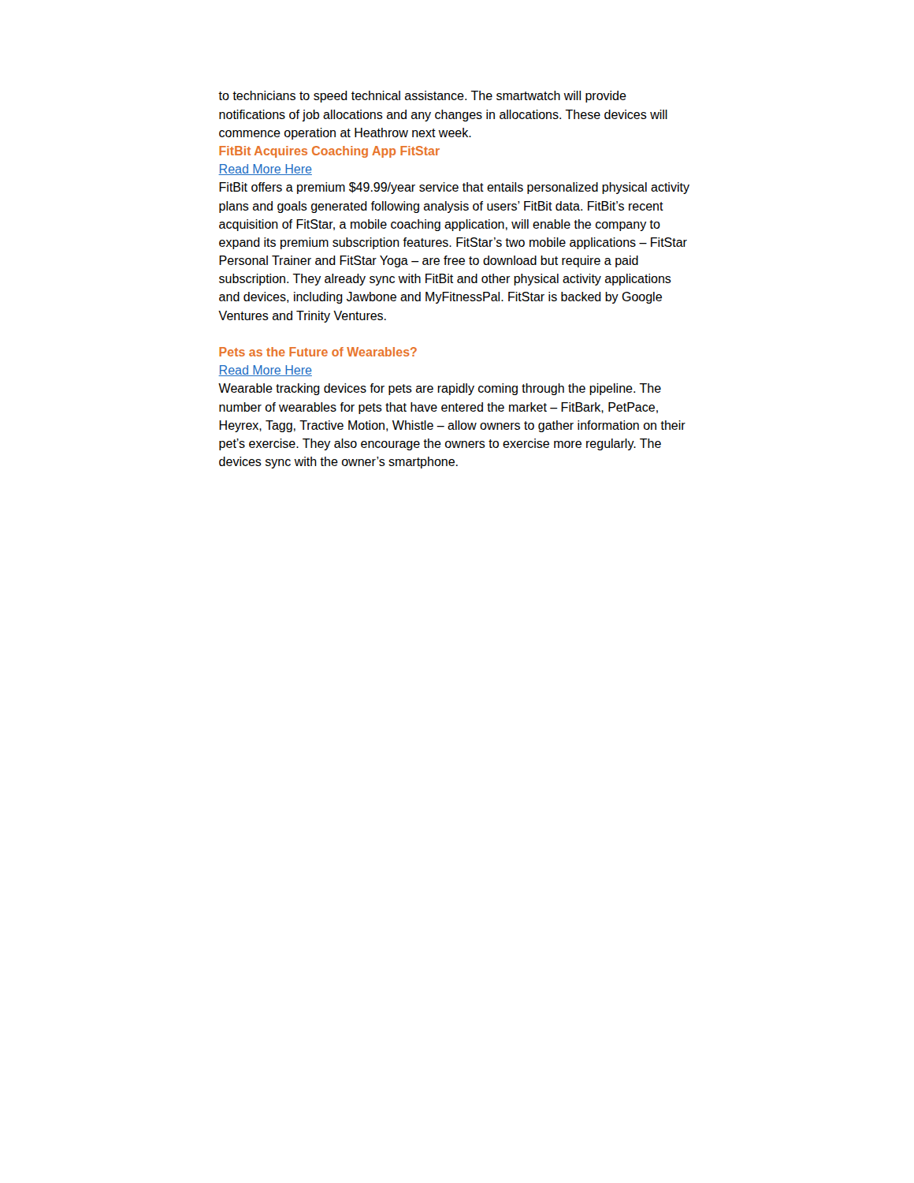to technicians to speed technical assistance. The smartwatch will provide notifications of job allocations and any changes in allocations. These devices will commence operation at Heathrow next week.
FitBit Acquires Coaching App FitStar
Read More Here
FitBit offers a premium $49.99/year service that entails personalized physical activity plans and goals generated following analysis of users’ FitBit data. FitBit’s recent acquisition of FitStar, a mobile coaching application, will enable the company to expand its premium subscription features. FitStar’s two mobile applications – FitStar Personal Trainer and FitStar Yoga – are free to download but require a paid subscription. They already sync with FitBit and other physical activity applications and devices, including Jawbone and MyFitnessPal. FitStar is backed by Google Ventures and Trinity Ventures.
Pets as the Future of Wearables?
Read More Here
Wearable tracking devices for pets are rapidly coming through the pipeline. The number of wearables for pets that have entered the market – FitBark, PetPace, Heyrex, Tagg, Tractive Motion, Whistle – allow owners to gather information on their pet’s exercise. They also encourage the owners to exercise more regularly. The devices sync with the owner’s smartphone.